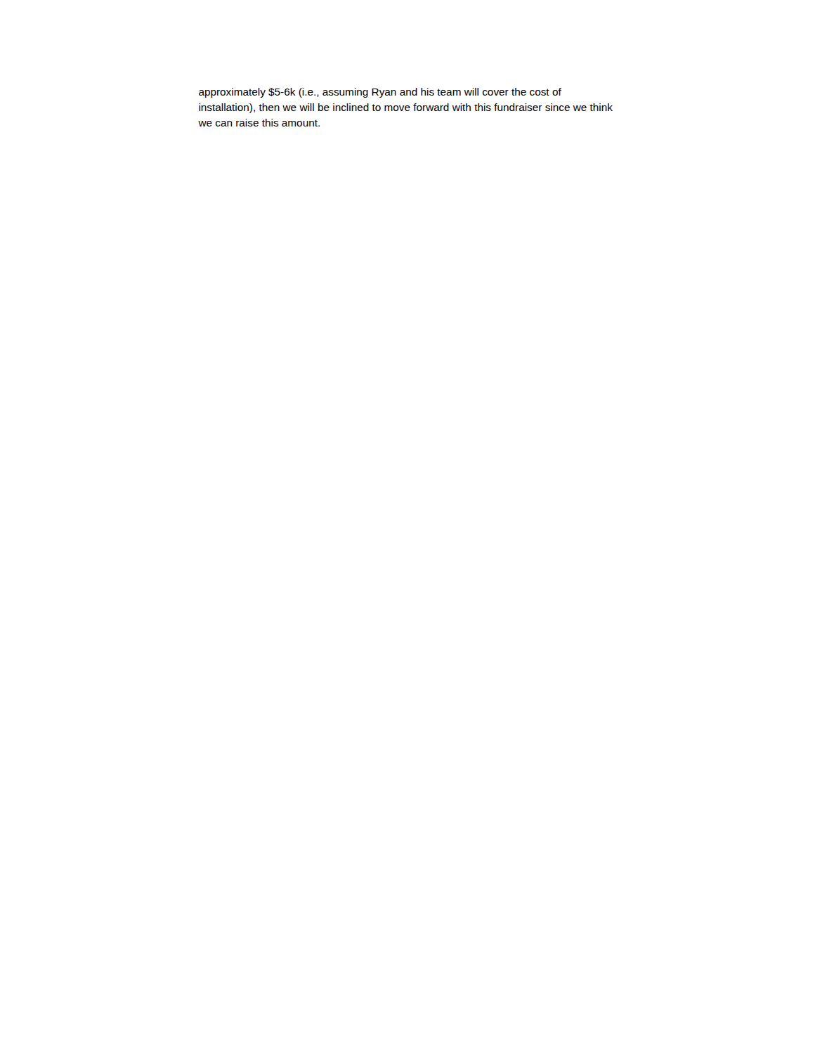approximately $5-6k (i.e., assuming Ryan and his team will cover the cost of installation), then we will be inclined to move forward with this fundraiser since we think we can raise this amount.